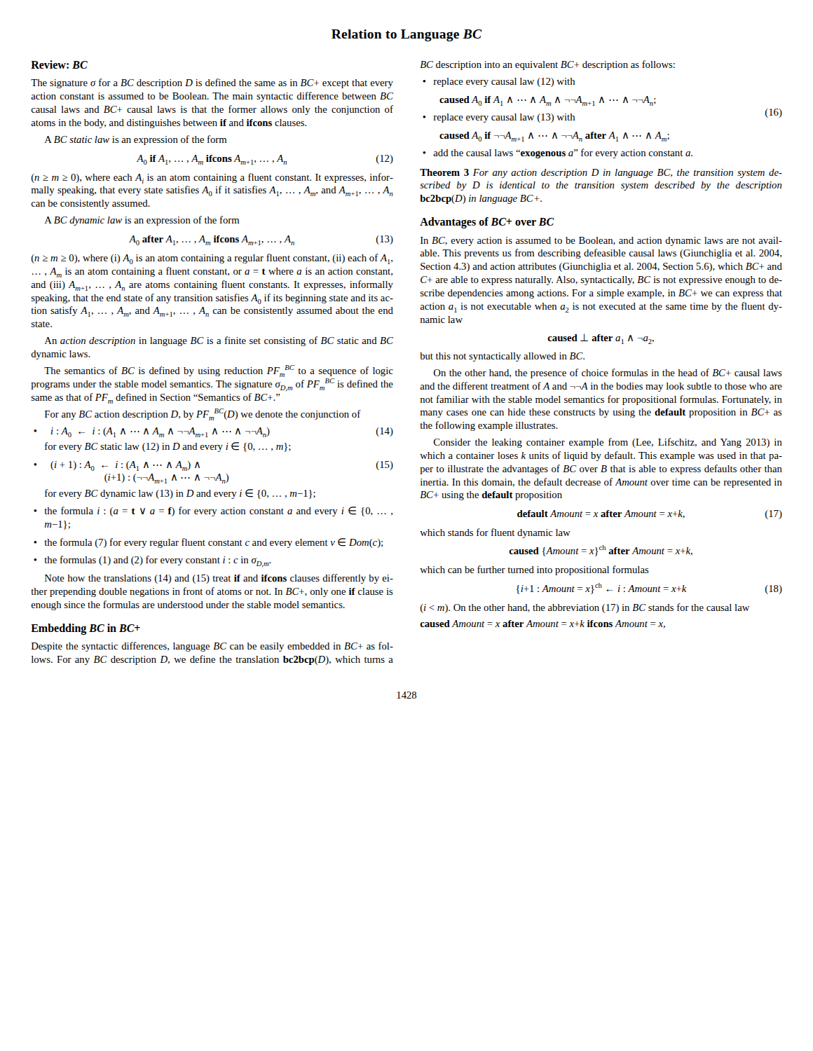Relation to Language BC
Review: BC
The signature σ for a BC description D is defined the same as in BC+ except that every action constant is assumed to be Boolean. The main syntactic difference between BC causal laws and BC+ causal laws is that the former allows only the conjunction of atoms in the body, and distinguishes between if and ifcons clauses.
A BC static law is an expression of the form
A0 if A1, … , Am ifcons Am+1, … , An (12)
(n ≥ m ≥ 0), where each Ai is an atom containing a fluent constant. It expresses, informally speaking, that every state satisfies A0 if it satisfies A1, … , Am, and Am+1, … , An can be consistently assumed.
A BC dynamic law is an expression of the form
A0 after A1, … , Am ifcons Am+1, … , An (13)
(n ≥ m ≥ 0), where (i) A0 is an atom containing a regular fluent constant, (ii) each of A1, … , Am is an atom containing a fluent constant, or a = t where a is an action constant, and (iii) Am+1, … , An are atoms containing fluent constants. It expresses, informally speaking, that the end state of any transition satisfies A0 if its beginning state and its action satisfy A1, … , Am, and Am+1, … , An can be consistently assumed about the end state.
An action description in language BC is a finite set consisting of BC static and BC dynamic laws.
The semantics of BC is defined by using reduction PFmBC to a sequence of logic programs under the stable model semantics. The signature σD,m of PFmBC is defined the same as that of PFm defined in Section “Semantics of BC+.”
For any BC action description D, by PFmBC(D) we denote the conjunction of
i : A0 ← i : (A1 ∧ ⋯ ∧ Am ∧ ¬¬Am+1 ∧ ⋯ ∧ ¬¬An) (14) for every BC static law (12) in D and every i ∈ {0, … , m};
(i + 1) : A0 ← i : (A1 ∧ ⋯ ∧ Am) ∧
(i+1) : (¬¬Am+1 ∧ ⋯ ∧ ¬¬An) (15) for every BC dynamic law (13) in D and every i ∈ {0, … , m−1};
the formula i : (a = t ∨ a = f) for every action constant a and every i ∈ {0, … , m−1};
the formula (7) for every regular fluent constant c and every element v ∈ Dom(c);
the formulas (1) and (2) for every constant i : c in σD,m.
Note how the translations (14) and (15) treat if and ifcons clauses differently by either prepending double negations in front of atoms or not. In BC+, only one if clause is enough since the formulas are understood under the stable model semantics.
Embedding BC in BC+
Despite the syntactic differences, language BC can be easily embedded in BC+ as follows. For any BC description D, we define the translation bc2bcp(D), which turns a BC description into an equivalent BC+ description as follows:
replace every causal law (12) with caused A0 if A1 ∧ ⋯ ∧ Am ∧ ¬¬Am+1 ∧ ⋯ ∧ ¬¬An; (16)
replace every causal law (13) with caused A0 if ¬¬Am+1 ∧ ⋯ ∧ ¬¬An after A1 ∧ ⋯ ∧ Am;
add the causal laws “exogenous a” for every action constant a.
Theorem 3 For any action description D in language BC, the transition system described by D is identical to the transition system described by the description bc2bcp(D) in language BC+.
Advantages of BC+ over BC
In BC, every action is assumed to be Boolean, and action dynamic laws are not available. This prevents us from describing defeasible causal laws (Giunchiglia et al. 2004, Section 4.3) and action attributes (Giunchiglia et al. 2004, Section 5.6), which BC+ and C+ are able to express naturally. Also, syntactically, BC is not expressive enough to describe dependencies among actions. For a simple example, in BC+ we can express that action a1 is not executable when a2 is not executed at the same time by the fluent dynamic law
caused ⊥ after a1 ∧ ¬a2,
but this not syntactically allowed in BC.
On the other hand, the presence of choice formulas in the head of BC+ causal laws and the different treatment of A and ¬¬A in the bodies may look subtle to those who are not familiar with the stable model semantics for propositional formulas. Fortunately, in many cases one can hide these constructs by using the default proposition in BC+ as the following example illustrates.
Consider the leaking container example from (Lee, Lifschitz, and Yang 2013) in which a container loses k units of liquid by default. This example was used in that paper to illustrate the advantages of BC over B that is able to express defaults other than inertia. In this domain, the default decrease of Amount over time can be represented in BC+ using the default proposition
default Amount = x after Amount = x+k, (17)
which stands for fluent dynamic law
caused {Amount = x}ch after Amount = x+k,
which can be further turned into propositional formulas
{i+1 : Amount = x}ch ← i : Amount = x+k (18)
(i < m). On the other hand, the abbreviation (17) in BC stands for the causal law
caused Amount = x after Amount = x+k ifcons Amount = x,
1428